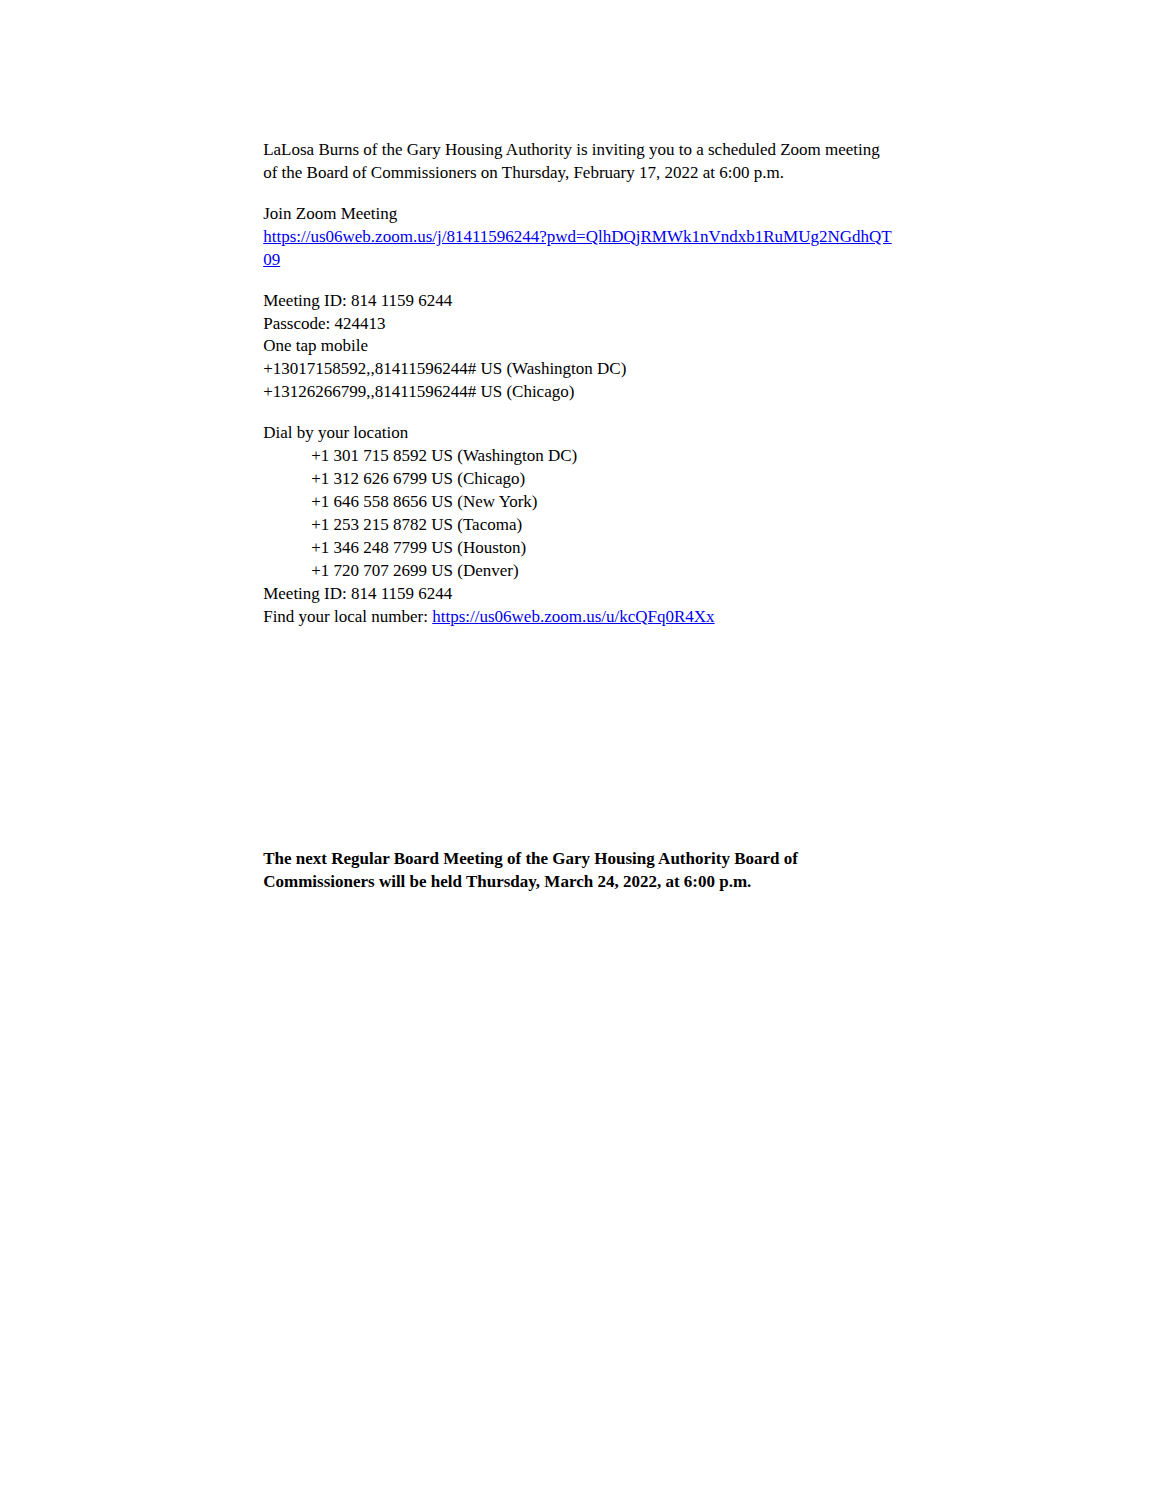LaLosa Burns of the Gary Housing Authority is inviting you to a scheduled Zoom meeting of the Board of Commissioners on Thursday, February 17, 2022 at 6:00 p.m.
Join Zoom Meeting
https://us06web.zoom.us/j/81411596244?pwd=QlhDQjRMWk1nVndxb1RuMUg2NGdhQT09
Meeting ID: 814 1159 6244
Passcode: 424413
One tap mobile
+13017158592,,81411596244# US (Washington DC)
+13126266799,,81411596244# US (Chicago)
Dial by your location
+1 301 715 8592 US (Washington DC)
+1 312 626 6799 US (Chicago)
+1 646 558 8656 US (New York)
+1 253 215 8782 US (Tacoma)
+1 346 248 7799 US (Houston)
+1 720 707 2699 US (Denver)
Meeting ID: 814 1159 6244
Find your local number: https://us06web.zoom.us/u/kcQFq0R4Xx
The next Regular Board Meeting of the Gary Housing Authority Board of Commissioners will be held Thursday, March 24, 2022, at 6:00 p.m.